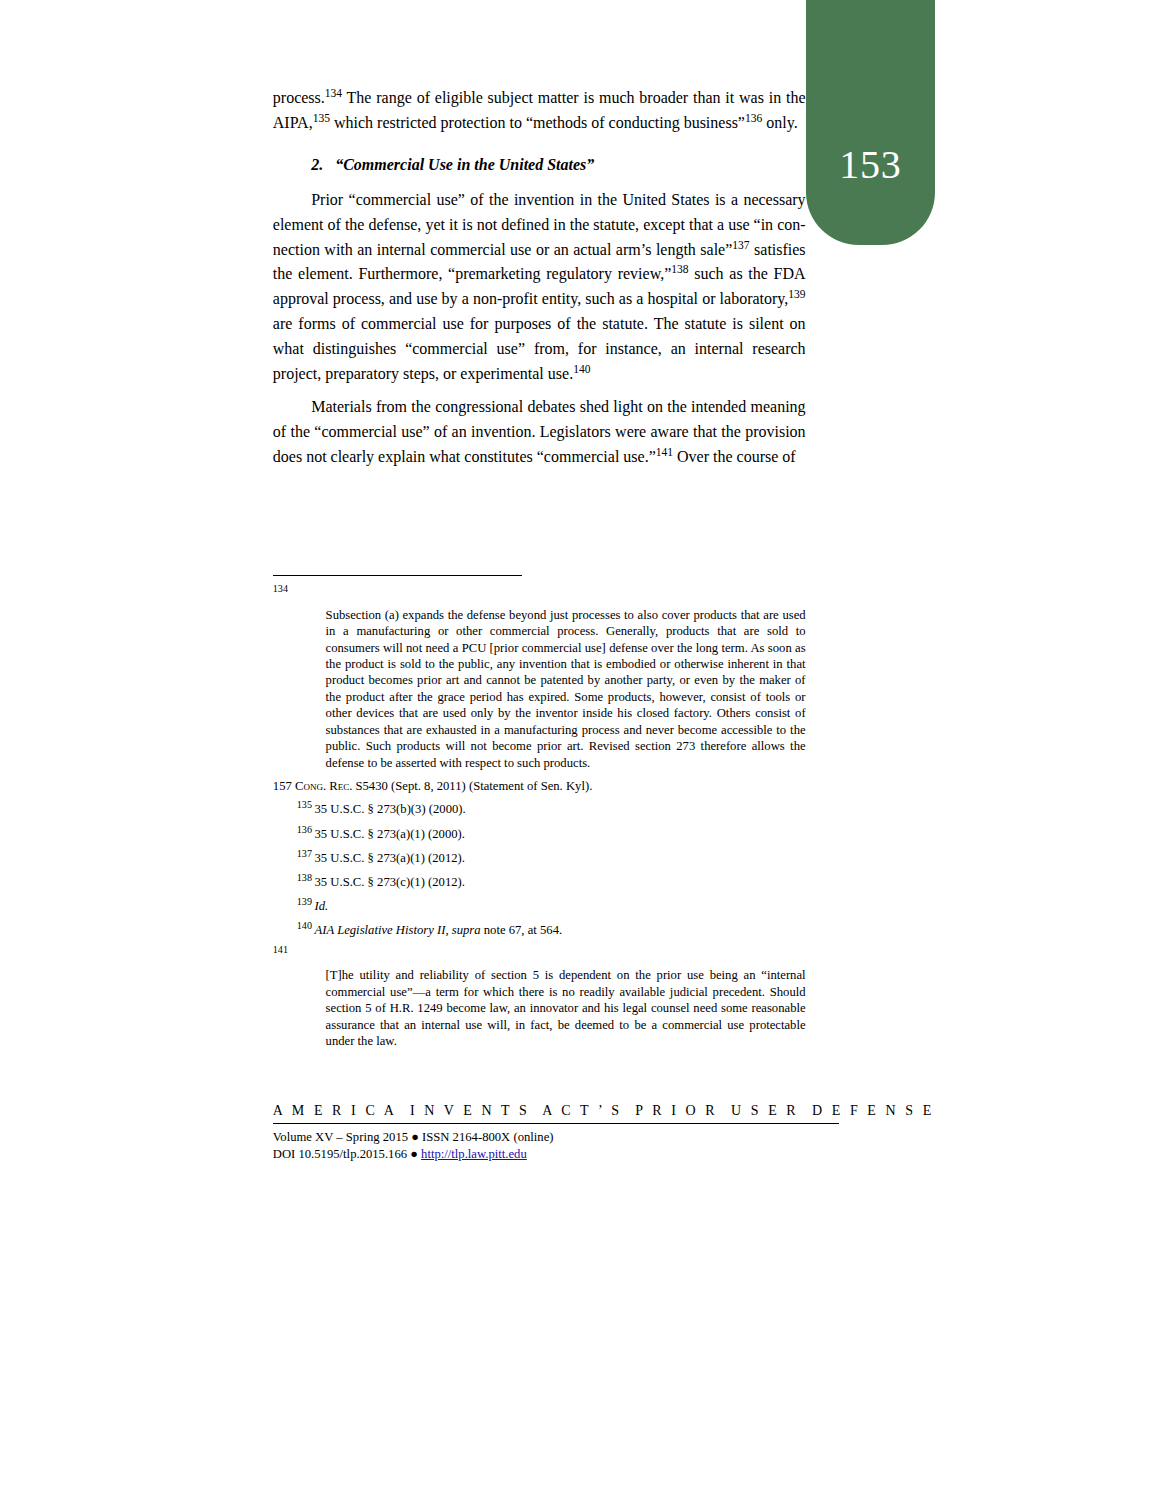153
process.134 The range of eligible subject matter is much broader than it was in the AIPA,135 which restricted protection to “methods of conducting business”136 only.
2. “Commercial Use in the United States”
Prior “commercial use” of the invention in the United States is a necessary element of the defense, yet it is not defined in the statute, except that a use “in connection with an internal commercial use or an actual arm’s length sale”137 satisfies the element. Furthermore, “premarketing regulatory review,”138 such as the FDA approval process, and use by a non-profit entity, such as a hospital or laboratory,139 are forms of commercial use for purposes of the statute. The statute is silent on what distinguishes “commercial use” from, for instance, an internal research project, preparatory steps, or experimental use.140
Materials from the congressional debates shed light on the intended meaning of the “commercial use” of an invention. Legislators were aware that the provision does not clearly explain what constitutes “commercial use.”141 Over the course of
134
Subsection (a) expands the defense beyond just processes to also cover products that are used in a manufacturing or other commercial process. Generally, products that are sold to consumers will not need a PCU [prior commercial use] defense over the long term. As soon as the product is sold to the public, any invention that is embodied or otherwise inherent in that product becomes prior art and cannot be patented by another party, or even by the maker of the product after the grace period has expired. Some products, however, consist of tools or other devices that are used only by the inventor inside his closed factory. Others consist of substances that are exhausted in a manufacturing process and never become accessible to the public. Such products will not become prior art. Revised section 273 therefore allows the defense to be asserted with respect to such products.
157 Cong. Rec. S5430 (Sept. 8, 2011) (Statement of Sen. Kyl).
13535 U.S.C. § 273(b)(3) (2000).
13635 U.S.C. § 273(a)(1) (2000).
13735 U.S.C. § 273(a)(1) (2012).
13835 U.S.C. § 273(c)(1) (2012).
139 Id.
140 AIA Legislative History II, supra note 67, at 564.
141
[T]he utility and reliability of section 5 is dependent on the prior use being an “internal commercial use”—a term for which there is no readily available judicial precedent. Should section 5 of H.R. 1249 become law, an innovator and his legal counsel need some reasonable assurance that an internal use will, in fact, be deemed to be a commercial use protectable under the law.
A M E R I C A I N V E N T S A C T ’ S P R I O R U S E R D E F E N S E
Volume XV – Spring 2015 ● ISSN 2164-800X (online)
DOI 10.5195/tlp.2015.166 ● http://tlp.law.pitt.edu